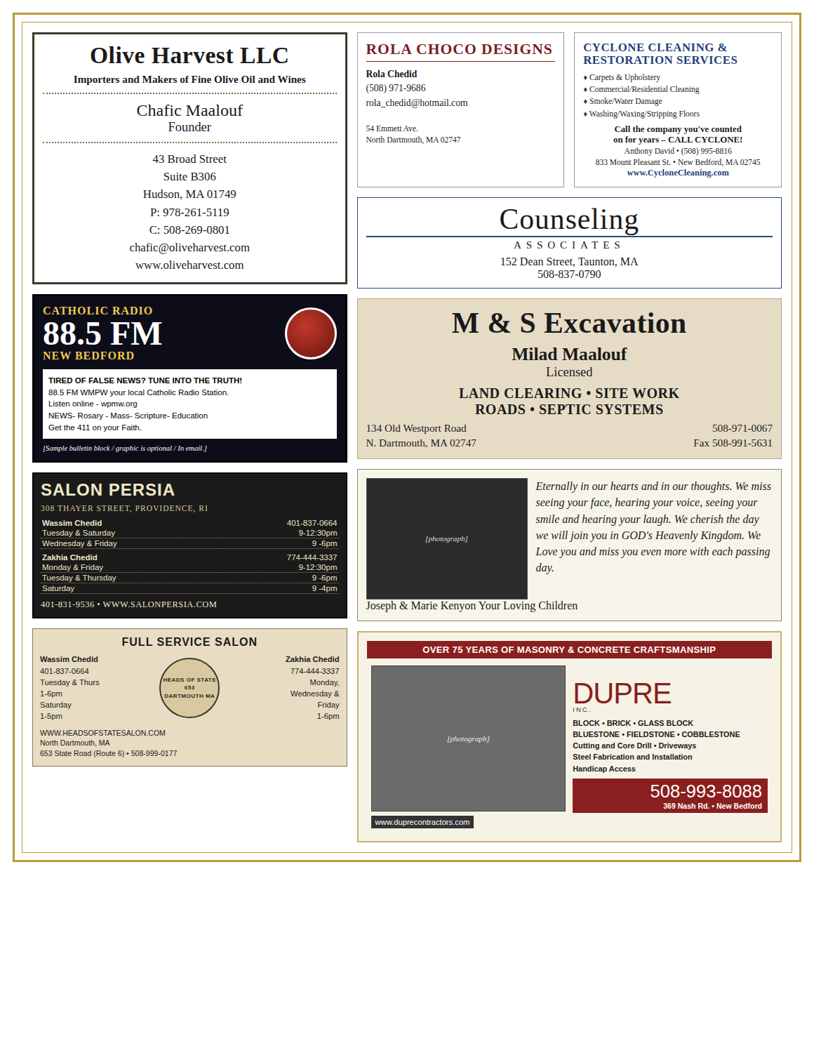Olive Harvest LLC
Importers and Makers of Fine Olive Oil and Wines
Chafic Maalouf
Founder
43 Broad Street
Suite B306
Hudson, MA 01749
P: 978-261-5119
C: 508-269-0801
chafic@oliveharvest.com
www.oliveharvest.com
CATHOLIC RADIO
88.5 FM
NEW BEDFORD
TIRED OF FALSE NEWS? TUNE INTO THE TRUTH! 88.5 FM WMPW your local Catholic Radio Station.
Listen online - wpmw.org
NEWS- Rosary - Mass- Scripture- Education
Get the 411 on your Faith.
[Sample bulletin block / graphic is optional / In email.]
SALON PERSIA
308 THAYER STREET, PROVIDENCE, RI
| Wassim Chedid | 401-837-0664 |
| Tuesday & Saturday | 9-12:30pm |
| Wednesday & Friday | 9 -6pm |
| Zakhia Chedid | 774-444-3337 |
| Monday & Friday | 9-12:30pm |
| Tuesday & Thursday | 9 -6pm |
| Saturday | 9 -4pm |
401-831-9536 • WWW.SALONPERSIA.COM
FULL SERVICE SALON
Wassim Chedid
401-837-0664
Tuesday & Thurs
1-6pm
Saturday
1-5pm
HEADS OF STATE
653
DARTMOUTH MA
Zakhia Chedid
774-444-3337
Monday,
Wednesday &
Friday
1-6pm
WWW.HEADSOFSTATESALON.COM
North Dartmouth, MA
653 State Road (Route 6) • 508-999-0177
ROLA CHOCO DESIGNS
Rola Chedid
(508) 971-9686
rola_chedid@hotmail.com
54 Emmett Ave.
North Dartmouth, MA 02747
CYCLONE CLEANING &
RESTORATION SERVICES
Carpets & Upholstery
Commercial/Residential Cleaning
Smoke/Water Damage
Washing/Waxing/Stripping Floors
Call the company you've counted
on for years – CALL CYCLONE!
Anthony David • (508) 995-8816
833 Mount Pleasant St. • New Bedford, MA 02745
www.CycloneCleaning.com
Counseling
ASSOCIATES
152 Dean Street, Taunton, MA
508-837-0790
M & S Excavation
Milad Maalouf
Licensed
LAND CLEARING • SITE WORK
ROADS • SEPTIC SYSTEMS
134 Old Westport Road
N. Dartmouth, MA 02747
508-971-0067
Fax 508-991-5631
[photograph]
Eternally in our hearts and in our thoughts. We miss seeing your face, hearing your voice, seeing your smile and hearing your laugh. We cherish the day we will join you in GOD's Heavenly Kingdom. We Love you and miss you even more with each passing day.
Joseph & Marie Kenyon Your Loving Children
OVER 75 YEARS OF MASONRY & CONCRETE CRAFTSMANSHIP
[photograph]
www.duprecontractors.com
DUPREINC.
BLOCK • BRICK • GLASS BLOCK
BLUESTONE • FIELDSTONE • COBBLESTONE
Cutting and Core Drill • Driveways
Steel Fabrication and Installation
Handicap Access
508-993-8088369 Nash Rd. • New Bedford